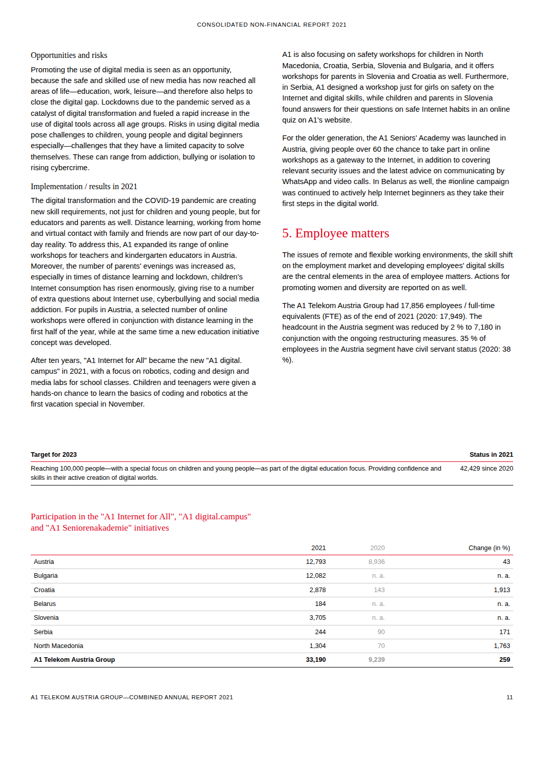CONSOLIDATED NON-FINANCIAL REPORT 2021
Opportunities and risks
Promoting the use of digital media is seen as an opportunity, because the safe and skilled use of new media has now reached all areas of life—education, work, leisure—and therefore also helps to close the digital gap. Lockdowns due to the pandemic served as a catalyst of digital transformation and fueled a rapid increase in the use of digital tools across all age groups. Risks in using digital media pose challenges to children, young people and digital beginners especially—challenges that they have a limited capacity to solve themselves. These can range from addiction, bullying or isolation to rising cybercrime.
Implementation / results in 2021
The digital transformation and the COVID-19 pandemic are creating new skill requirements, not just for children and young people, but for educators and parents as well. Distance learning, working from home and virtual contact with family and friends are now part of our day-to-day reality. To address this, A1 expanded its range of online workshops for teachers and kindergarten educators in Austria. Moreover, the number of parents' evenings was increased as, especially in times of distance learning and lockdown, children's Internet consumption has risen enormously, giving rise to a number of extra questions about Internet use, cyberbullying and social media addiction. For pupils in Austria, a selected number of online workshops were offered in conjunction with distance learning in the first half of the year, while at the same time a new education initiative concept was developed.
After ten years, "A1 Internet for All" became the new "A1 digital. campus" in 2021, with a focus on robotics, coding and design and media labs for school classes. Children and teenagers were given a hands-on chance to learn the basics of coding and robotics at the first vacation special in November.
A1 is also focusing on safety workshops for children in North Macedonia, Croatia, Serbia, Slovenia and Bulgaria, and it offers workshops for parents in Slovenia and Croatia as well. Furthermore, in Serbia, A1 designed a workshop just for girls on safety on the Internet and digital skills, while children and parents in Slovenia found answers for their questions on safe Internet habits in an online quiz on A1's website.
For the older generation, the A1 Seniors' Academy was launched in Austria, giving people over 60 the chance to take part in online workshops as a gateway to the Internet, in addition to covering relevant security issues and the latest advice on communicating by WhatsApp and video calls. In Belarus as well, the #ionline campaign was continued to actively help Internet beginners as they take their first steps in the digital world.
5. Employee matters
The issues of remote and flexible working environments, the skill shift on the employment market and developing employees' digital skills are the central elements in the area of employee matters. Actions for promoting women and diversity are reported on as well.
The A1 Telekom Austria Group had 17,856 employees / full-time equivalents (FTE) as of the end of 2021 (2020: 17,949). The headcount in the Austria segment was reduced by 2 % to 7,180 in conjunction with the ongoing restructuring measures. 35 % of employees in the Austria segment have civil servant status (2020: 38 %).
| Target for 2023 | Status in 2021 |
| --- | --- |
| Reaching 100,000 people—with a special focus on children and young people—as part of the digital education focus. Providing confidence and skills in their active creation of digital worlds. | 42,429 since 2020 |
Participation in the "A1 Internet for All", "A1 digital.campus"
and "A1 Seniorenakademie" initiatives
| | 2021 | 2020 | Change (in %) |
| --- | --- | --- | --- |
| Austria | 12,793 | 8,936 | 43 |
| Bulgaria | 12,082 | n. a. | n. a. |
| Croatia | 2,878 | 143 | 1,913 |
| Belarus | 184 | n. a. | n. a. |
| Slovenia | 3,705 | n. a. | n. a. |
| Serbia | 244 | 90 | 171 |
| North Macedonia | 1,304 | 70 | 1,763 |
| A1 Telekom Austria Group | 33,190 | 9,239 | 259 |
A1 TELEKOM AUSTRIA GROUP—COMBINED ANNUAL REPORT 2021 11